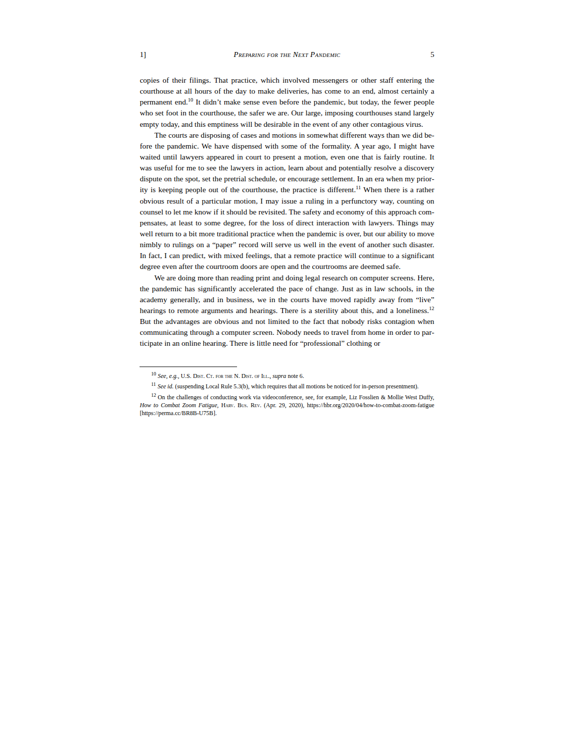1]
Preparing for the Next Pandemic
5
copies of their filings. That practice, which involved messengers or other staff entering the courthouse at all hours of the day to make deliveries, has come to an end, almost certainly a permanent end.10 It didn’t make sense even before the pandemic, but today, the fewer people who set foot in the courthouse, the safer we are. Our large, imposing courthouses stand largely empty today, and this emptiness will be desirable in the event of any other contagious virus.
The courts are disposing of cases and motions in somewhat different ways than we did before the pandemic. We have dispensed with some of the formality. A year ago, I might have waited until lawyers appeared in court to present a motion, even one that is fairly routine. It was useful for me to see the lawyers in action, learn about and potentially resolve a discovery dispute on the spot, set the pretrial schedule, or encourage settlement. In an era when my priority is keeping people out of the courthouse, the practice is different.11 When there is a rather obvious result of a particular motion, I may issue a ruling in a perfunctory way, counting on counsel to let me know if it should be revisited. The safety and economy of this approach compensates, at least to some degree, for the loss of direct interaction with lawyers. Things may well return to a bit more traditional practice when the pandemic is over, but our ability to move nimbly to rulings on a “paper” record will serve us well in the event of another such disaster. In fact, I can predict, with mixed feelings, that a remote practice will continue to a significant degree even after the courtroom doors are open and the courtrooms are deemed safe.
We are doing more than reading print and doing legal research on computer screens. Here, the pandemic has significantly accelerated the pace of change. Just as in law schools, in the academy generally, and in business, we in the courts have moved rapidly away from “live” hearings to remote arguments and hearings. There is a sterility about this, and a loneliness.12 But the advantages are obvious and not limited to the fact that nobody risks contagion when communicating through a computer screen. Nobody needs to travel from home in order to participate in an online hearing. There is little need for “professional” clothing or
10 See, e.g., U.S. Dist. Ct. for the N. Dist. of Ill., supra note 6.
11 See id. (suspending Local Rule 5.3(b), which requires that all motions be noticed for in-person presentment).
12 On the challenges of conducting work via videoconference, see, for example, Liz Fosslien & Mollie West Duffy, How to Combat Zoom Fatigue, Harv. Bus. Rev. (Apr. 29, 2020), https://hbr.org/2020/04/how-to-combat-zoom-fatigue [https://perma.cc/BR8B-U75B].